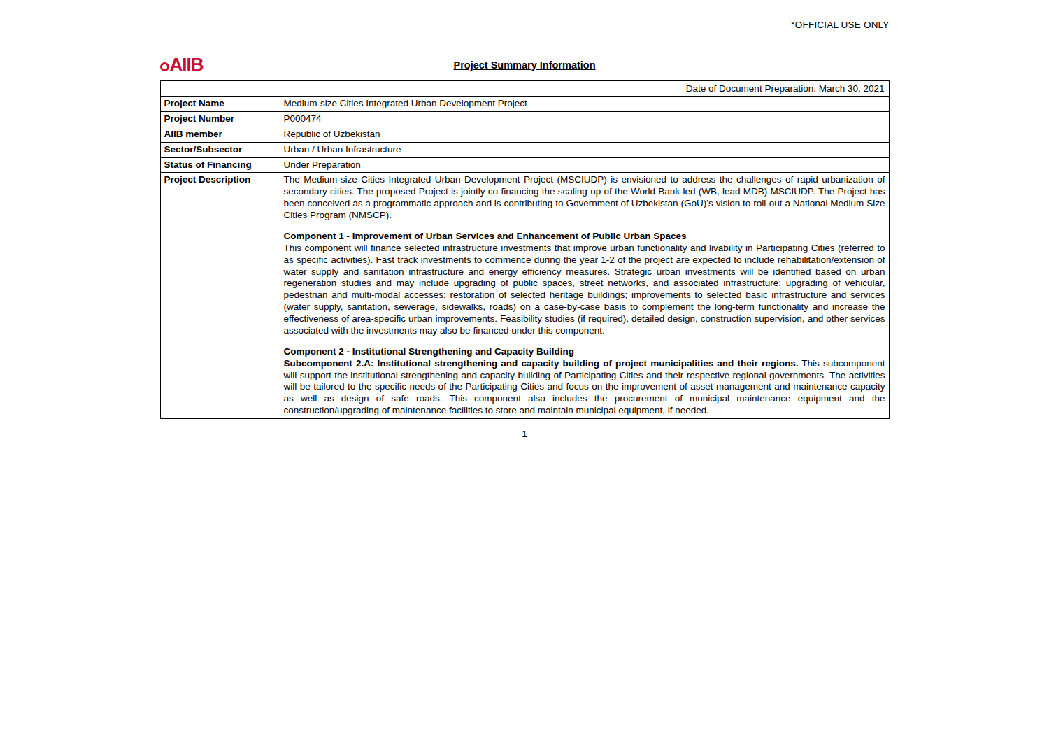*OFFICIAL USE ONLY
AIIB
Project Summary Information
Date of Document Preparation: March 30, 2021
| Project Name | Medium-size Cities Integrated Urban Development Project |
| Project Number | P000474 |
| AIIB member | Republic of Uzbekistan |
| Sector/Subsector | Urban / Urban Infrastructure |
| Status of Financing | Under Preparation |
| Project Description | The Medium-size Cities Integrated Urban Development Project (MSCIUDP) is envisioned to address the challenges of rapid urbanization of secondary cities. The proposed Project is jointly co-financing the scaling up of the World Bank-led (WB, lead MDB) MSCIUDP. The Project has been conceived as a programmatic approach and is contributing to Government of Uzbekistan (GoU)’s vision to roll-out a National Medium Size Cities Program (NMSCP). Component 1 - Improvement of Urban Services and Enhancement of Public Urban Spaces This component will finance selected infrastructure investments that improve urban functionality and livability in Participating Cities (referred to as specific activities). Fast track investments to commence during the year 1-2 of the project are expected to include rehabilitation/extension of water supply and sanitation infrastructure and energy efficiency measures. Strategic urban investments will be identified based on urban regeneration studies and may include upgrading of public spaces, street networks, and associated infrastructure; upgrading of vehicular, pedestrian and multi-modal accesses; restoration of selected heritage buildings; improvements to selected basic infrastructure and services (water supply, sanitation, sewerage, sidewalks, roads) on a case-by-case basis to complement the long-term functionality and increase the effectiveness of area-specific urban improvements. Feasibility studies (if required), detailed design, construction supervision, and other services associated with the investments may also be financed under this component. Component 2 - Institutional Strengthening and Capacity Building Subcomponent 2.A: Institutional strengthening and capacity building of project municipalities and their regions. This subcomponent will support the institutional strengthening and capacity building of Participating Cities and their respective regional governments. The activities will be tailored to the specific needs of the Participating Cities and focus on the improvement of asset management and maintenance capacity as well as design of safe roads. This component also includes the procurement of municipal maintenance equipment and the construction/upgrading of maintenance facilities to store and maintain municipal equipment, if needed. |
1